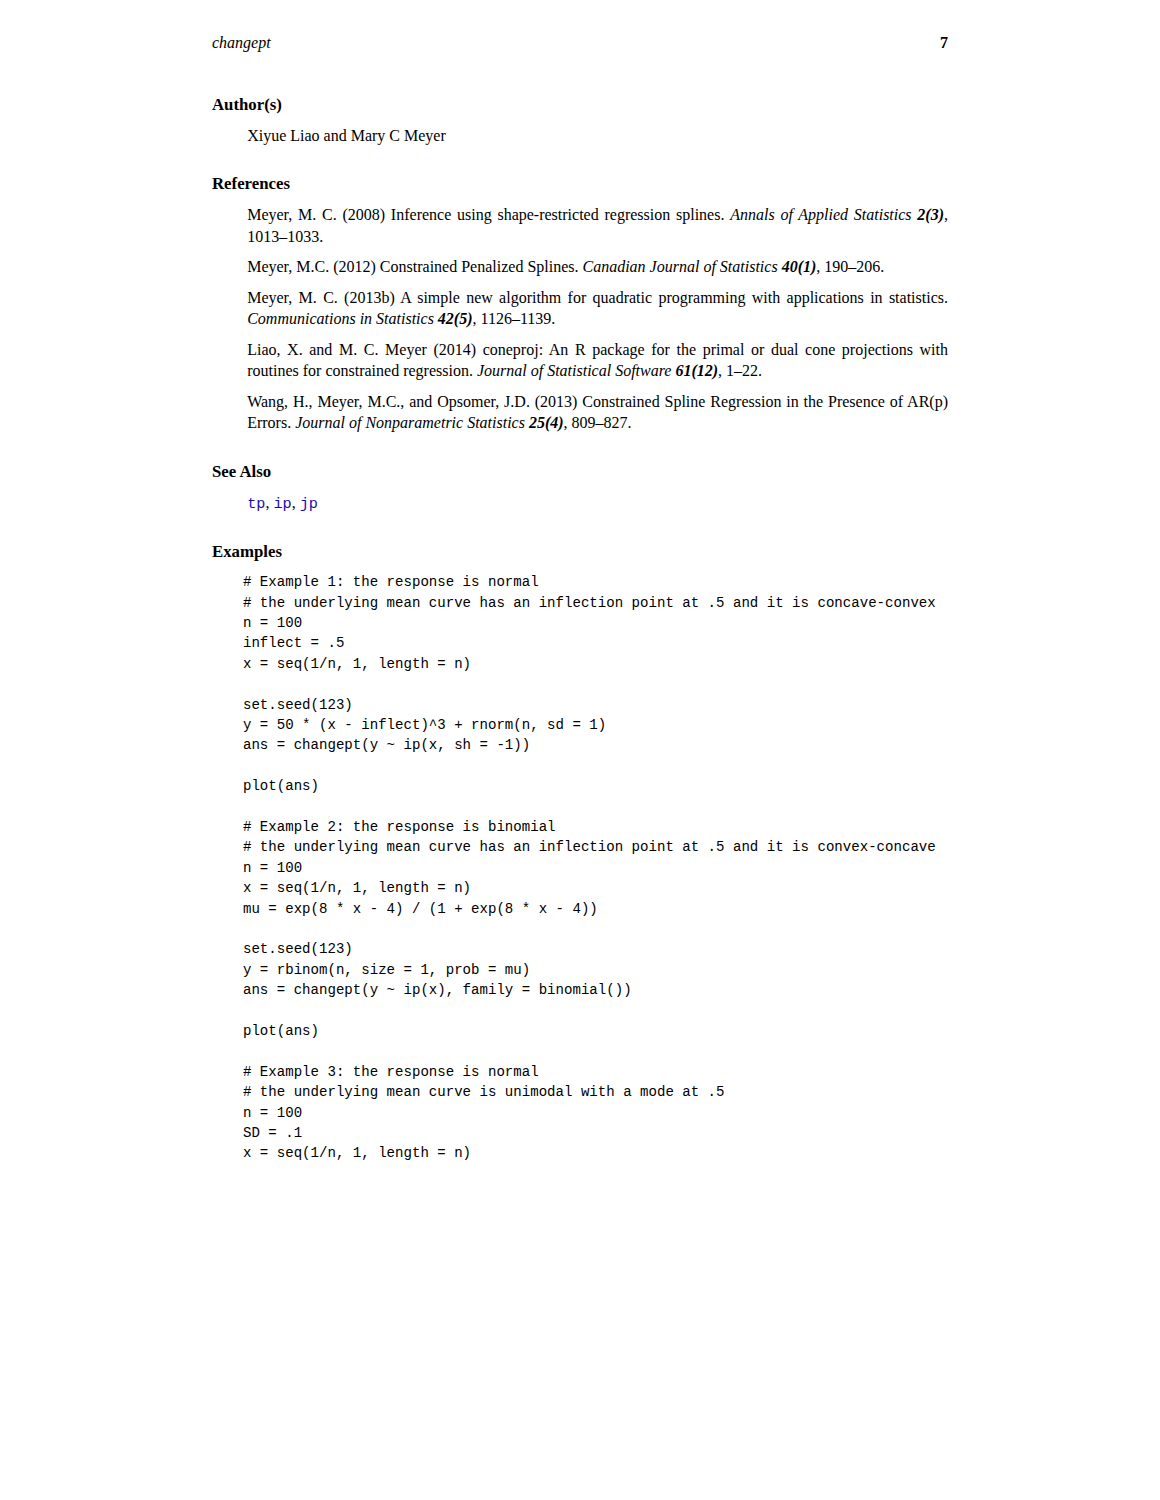changept 7
Author(s)
Xiyue Liao and Mary C Meyer
References
Meyer, M. C. (2008) Inference using shape-restricted regression splines. Annals of Applied Statistics 2(3), 1013–1033.
Meyer, M.C. (2012) Constrained Penalized Splines. Canadian Journal of Statistics 40(1), 190–206.
Meyer, M. C. (2013b) A simple new algorithm for quadratic programming with applications in statistics. Communications in Statistics 42(5), 1126–1139.
Liao, X. and M. C. Meyer (2014) coneproj: An R package for the primal or dual cone projections with routines for constrained regression. Journal of Statistical Software 61(12), 1–22.
Wang, H., Meyer, M.C., and Opsomer, J.D. (2013) Constrained Spline Regression in the Presence of AR(p) Errors. Journal of Nonparametric Statistics 25(4), 809–827.
See Also
tp, ip, jp
Examples
# Example 1: the response is normal
# the underlying mean curve has an inflection point at .5 and it is concave-convex
n = 100
inflect = .5
x = seq(1/n, 1, length = n)

set.seed(123)
y = 50 * (x - inflect)^3 + rnorm(n, sd = 1)
ans = changept(y ~ ip(x, sh = -1))

plot(ans)

# Example 2: the response is binomial
# the underlying mean curve has an inflection point at .5 and it is convex-concave
n = 100
x = seq(1/n, 1, length = n)
mu = exp(8 * x - 4) / (1 + exp(8 * x - 4))

set.seed(123)
y = rbinom(n, size = 1, prob = mu)
ans = changept(y ~ ip(x), family = binomial())

plot(ans)

# Example 3: the response is normal
# the underlying mean curve is unimodal with a mode at .5
n = 100
SD = .1
x = seq(1/n, 1, length = n)